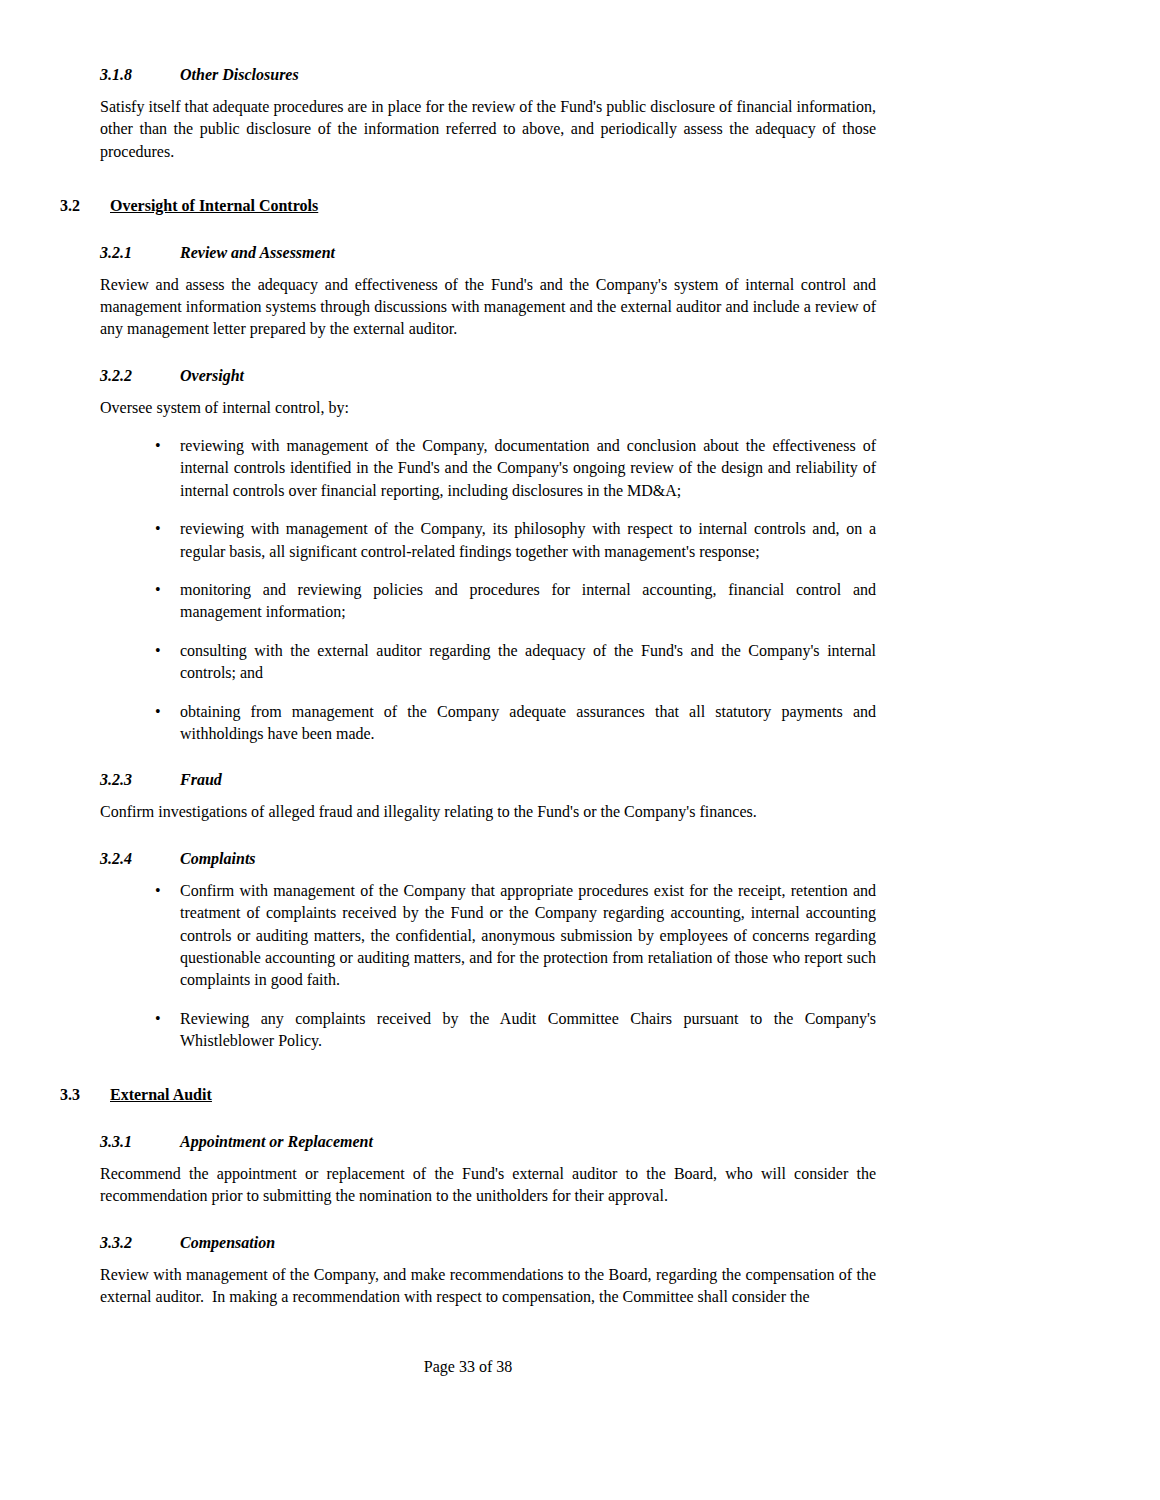3.1.8 Other Disclosures
Satisfy itself that adequate procedures are in place for the review of the Fund's public disclosure of financial information, other than the public disclosure of the information referred to above, and periodically assess the adequacy of those procedures.
3.2 Oversight of Internal Controls
3.2.1 Review and Assessment
Review and assess the adequacy and effectiveness of the Fund's and the Company's system of internal control and management information systems through discussions with management and the external auditor and include a review of any management letter prepared by the external auditor.
3.2.2 Oversight
Oversee system of internal control, by:
reviewing with management of the Company, documentation and conclusion about the effectiveness of internal controls identified in the Fund's and the Company's ongoing review of the design and reliability of internal controls over financial reporting, including disclosures in the MD&A;
reviewing with management of the Company, its philosophy with respect to internal controls and, on a regular basis, all significant control-related findings together with management's response;
monitoring and reviewing policies and procedures for internal accounting, financial control and management information;
consulting with the external auditor regarding the adequacy of the Fund's and the Company's internal controls; and
obtaining from management of the Company adequate assurances that all statutory payments and withholdings have been made.
3.2.3 Fraud
Confirm investigations of alleged fraud and illegality relating to the Fund's or the Company's finances.
3.2.4 Complaints
Confirm with management of the Company that appropriate procedures exist for the receipt, retention and treatment of complaints received by the Fund or the Company regarding accounting, internal accounting controls or auditing matters, the confidential, anonymous submission by employees of concerns regarding questionable accounting or auditing matters, and for the protection from retaliation of those who report such complaints in good faith.
Reviewing any complaints received by the Audit Committee Chairs pursuant to the Company's Whistleblower Policy.
3.3 External Audit
3.3.1 Appointment or Replacement
Recommend the appointment or replacement of the Fund's external auditor to the Board, who will consider the recommendation prior to submitting the nomination to the unitholders for their approval.
3.3.2 Compensation
Review with management of the Company, and make recommendations to the Board, regarding the compensation of the external auditor. In making a recommendation with respect to compensation, the Committee shall consider the
Page 33 of 38